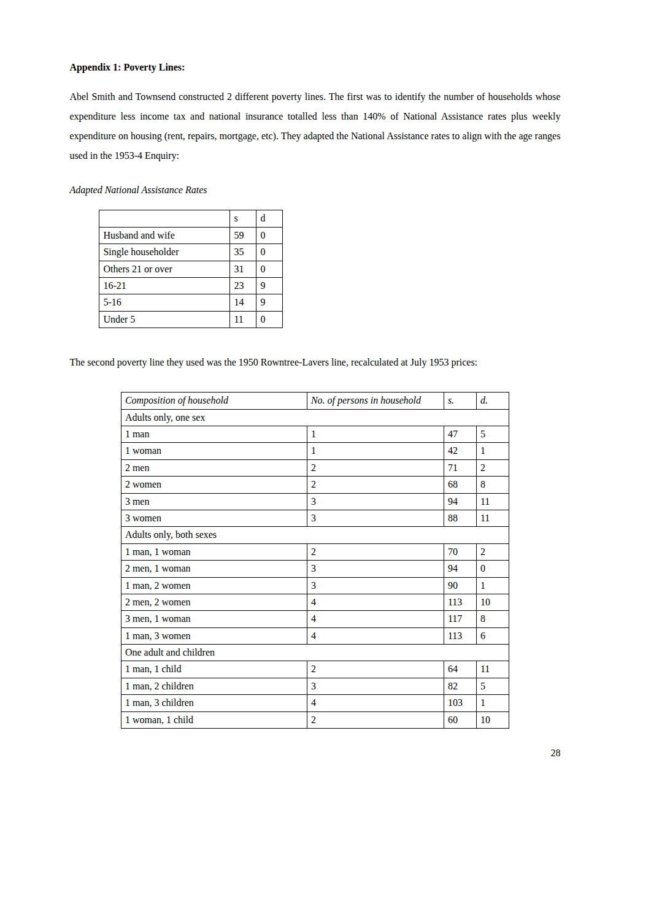Appendix 1: Poverty Lines:
Abel Smith and Townsend constructed 2 different poverty lines. The first was to identify the number of households whose expenditure less income tax and national insurance totalled less than 140% of National Assistance rates plus weekly expenditure on housing (rent, repairs, mortgage, etc). They adapted the National Assistance rates to align with the age ranges used in the 1953-4 Enquiry:
Adapted National Assistance Rates
| | s | d |
| Husband and wife | 59 | 0 |
| Single householder | 35 | 0 |
| Others 21 or over | 31 | 0 |
| 16-21 | 23 | 9 |
| 5-16 | 14 | 9 |
| Under 5 | 11 | 0 |
The second poverty line they used was the 1950 Rowntree-Lavers line, recalculated at July 1953 prices:
| Composition of household | No. of persons in household | s. | d. |
| Adults only, one sex |
| 1 man | 1 | 47 | 5 |
| 1 woman | 1 | 42 | 1 |
| 2 men | 2 | 71 | 2 |
| 2 women | 2 | 68 | 8 |
| 3 men | 3 | 94 | 11 |
| 3 women | 3 | 88 | 11 |
| Adults only, both sexes |
| 1 man, 1 woman | 2 | 70 | 2 |
| 2 men, 1 woman | 3 | 94 | 0 |
| 1 man, 2 women | 3 | 90 | 1 |
| 2 men, 2 women | 4 | 113 | 10 |
| 3 men, 1 woman | 4 | 117 | 8 |
| 1 man, 3 women | 4 | 113 | 6 |
| One adult and children |
| 1 man, 1 child | 2 | 64 | 11 |
| 1 man, 2 children | 3 | 82 | 5 |
| 1 man, 3 children | 4 | 103 | 1 |
| 1 woman, 1 child | 2 | 60 | 10 |
28